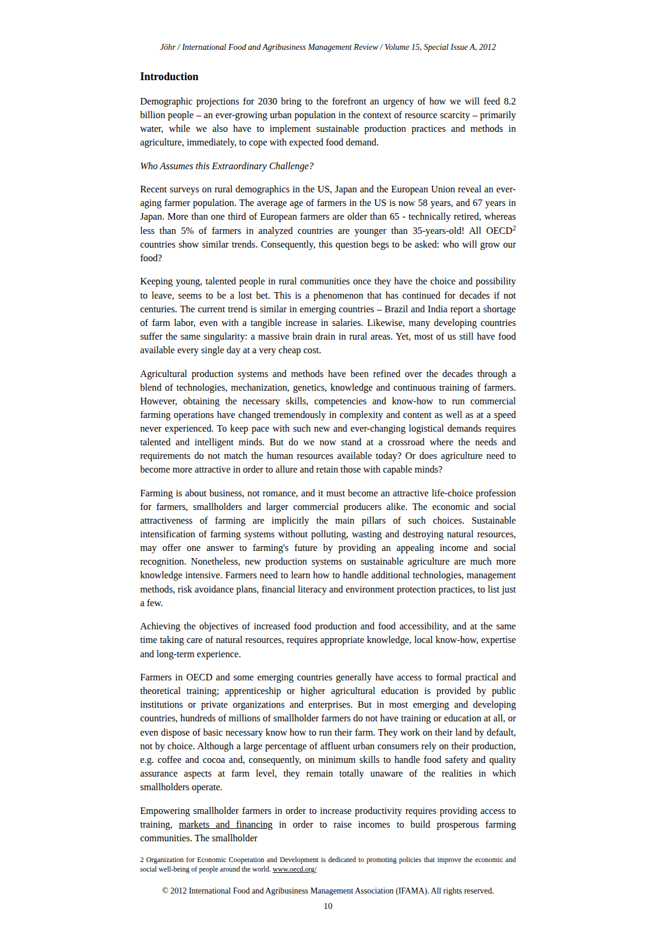Jöhr / International Food and Agribusiness Management Review / Volume 15, Special Issue A, 2012
Introduction
Demographic projections for 2030 bring to the forefront an urgency of how we will feed 8.2 billion people – an ever-growing urban population in the context of resource scarcity – primarily water, while we also have to implement sustainable production practices and methods in agriculture, immediately, to cope with expected food demand.
Who Assumes this Extraordinary Challenge?
Recent surveys on rural demographics in the US, Japan and the European Union reveal an ever-aging farmer population. The average age of farmers in the US is now 58 years, and 67 years in Japan. More than one third of European farmers are older than 65 - technically retired, whereas less than 5% of farmers in analyzed countries are younger than 35-years-old! All OECD2 countries show similar trends. Consequently, this question begs to be asked: who will grow our food?
Keeping young, talented people in rural communities once they have the choice and possibility to leave, seems to be a lost bet. This is a phenomenon that has continued for decades if not centuries. The current trend is similar in emerging countries – Brazil and India report a shortage of farm labor, even with a tangible increase in salaries. Likewise, many developing countries suffer the same singularity: a massive brain drain in rural areas. Yet, most of us still have food available every single day at a very cheap cost.
Agricultural production systems and methods have been refined over the decades through a blend of technologies, mechanization, genetics, knowledge and continuous training of farmers. However, obtaining the necessary skills, competencies and know-how to run commercial farming operations have changed tremendously in complexity and content as well as at a speed never experienced. To keep pace with such new and ever-changing logistical demands requires talented and intelligent minds. But do we now stand at a crossroad where the needs and requirements do not match the human resources available today? Or does agriculture need to become more attractive in order to allure and retain those with capable minds?
Farming is about business, not romance, and it must become an attractive life-choice profession for farmers, smallholders and larger commercial producers alike. The economic and social attractiveness of farming are implicitly the main pillars of such choices. Sustainable intensification of farming systems without polluting, wasting and destroying natural resources, may offer one answer to farming's future by providing an appealing income and social recognition. Nonetheless, new production systems on sustainable agriculture are much more knowledge intensive. Farmers need to learn how to handle additional technologies, management methods, risk avoidance plans, financial literacy and environment protection practices, to list just a few.
Achieving the objectives of increased food production and food accessibility, and at the same time taking care of natural resources, requires appropriate knowledge, local know-how, expertise and long-term experience.
Farmers in OECD and some emerging countries generally have access to formal practical and theoretical training; apprenticeship or higher agricultural education is provided by public institutions or private organizations and enterprises. But in most emerging and developing countries, hundreds of millions of smallholder farmers do not have training or education at all, or even dispose of basic necessary know how to run their farm. They work on their land by default, not by choice. Although a large percentage of affluent urban consumers rely on their production, e.g. coffee and cocoa and, consequently, on minimum skills to handle food safety and quality assurance aspects at farm level, they remain totally unaware of the realities in which smallholders operate.
Empowering smallholder farmers in order to increase productivity requires providing access to training, markets and financing in order to raise incomes to build prosperous farming communities. The smallholder
2 Organization for Economic Cooperation and Development is dedicated to promoting policies that improve the economic and social well-being of people around the world. www.oecd.org/
© 2012 International Food and Agribusiness Management Association (IFAMA). All rights reserved.
10